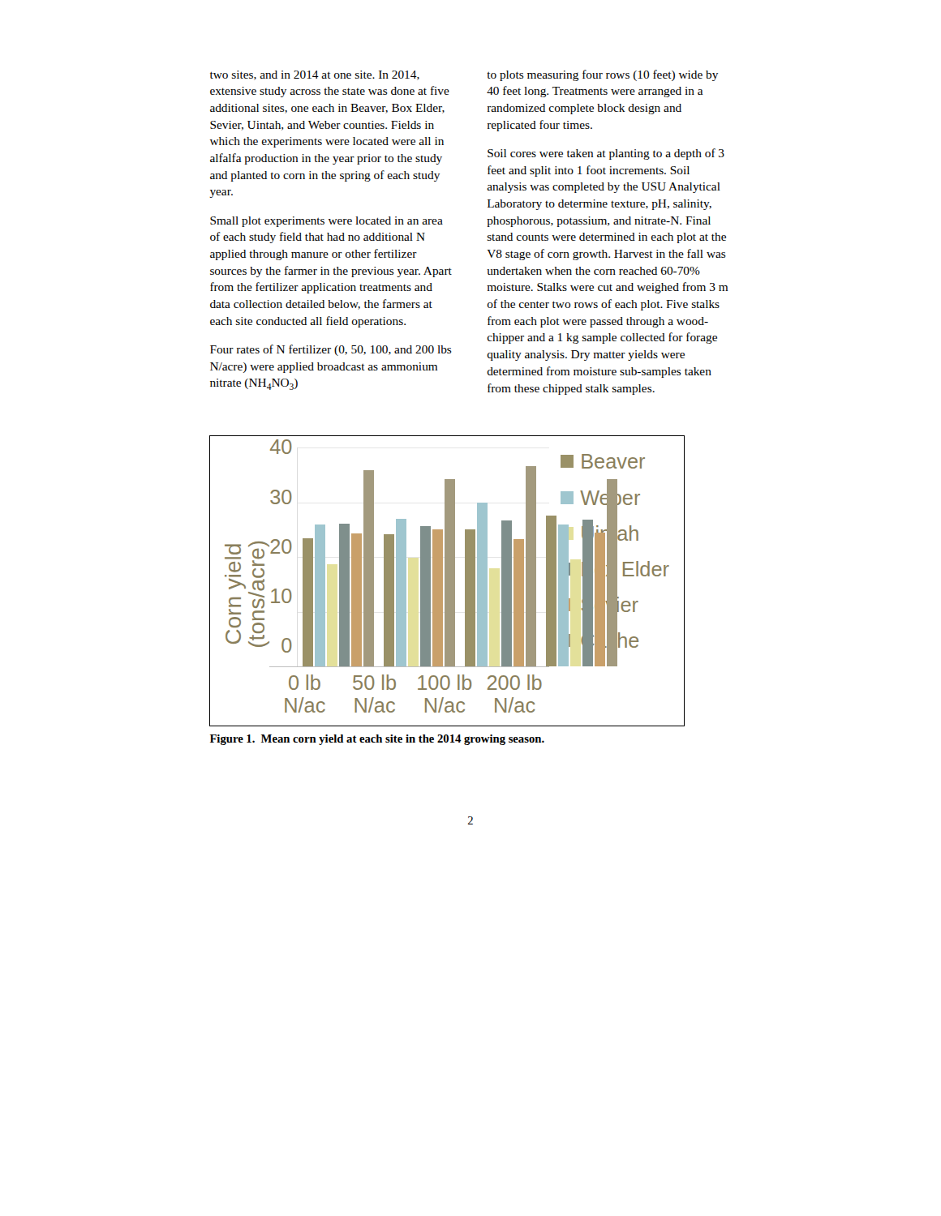two sites, and in 2014 at one site. In 2014, extensive study across the state was done at five additional sites, one each in Beaver, Box Elder, Sevier, Uintah, and Weber counties. Fields in which the experiments were located were all in alfalfa production in the year prior to the study and planted to corn in the spring of each study year.
Small plot experiments were located in an area of each study field that had no additional N applied through manure or other fertilizer sources by the farmer in the previous year. Apart from the fertilizer application treatments and data collection detailed below, the farmers at each site conducted all field operations.
Four rates of N fertilizer (0, 50, 100, and 200 lbs N/acre) were applied broadcast as ammonium nitrate (NH4NO3)
to plots measuring four rows (10 feet) wide by 40 feet long. Treatments were arranged in a randomized complete block design and replicated four times.
Soil cores were taken at planting to a depth of 3 feet and split into 1 foot increments. Soil analysis was completed by the USU Analytical Laboratory to determine texture, pH, salinity, phosphorous, potassium, and nitrate-N. Final stand counts were determined in each plot at the V8 stage of corn growth. Harvest in the fall was undertaken when the corn reached 60-70% moisture. Stalks were cut and weighed from 3 m of the center two rows of each plot. Five stalks from each plot were passed through a wood-chipper and a 1 kg sample collected for forage quality analysis. Dry matter yields were determined from moisture sub-samples taken from these chipped stalk samples.
Corn yield
(tons/acre)
40 30 20 10 0
0 lb
N/ac
50 lb
N/ac
100 lb
N/ac
200 lb
N/ac
Beaver
Weber
Uintah
Box Elder
Sevier
Cache
Figure 1. Mean corn yield at each site in the 2014 growing season.
2